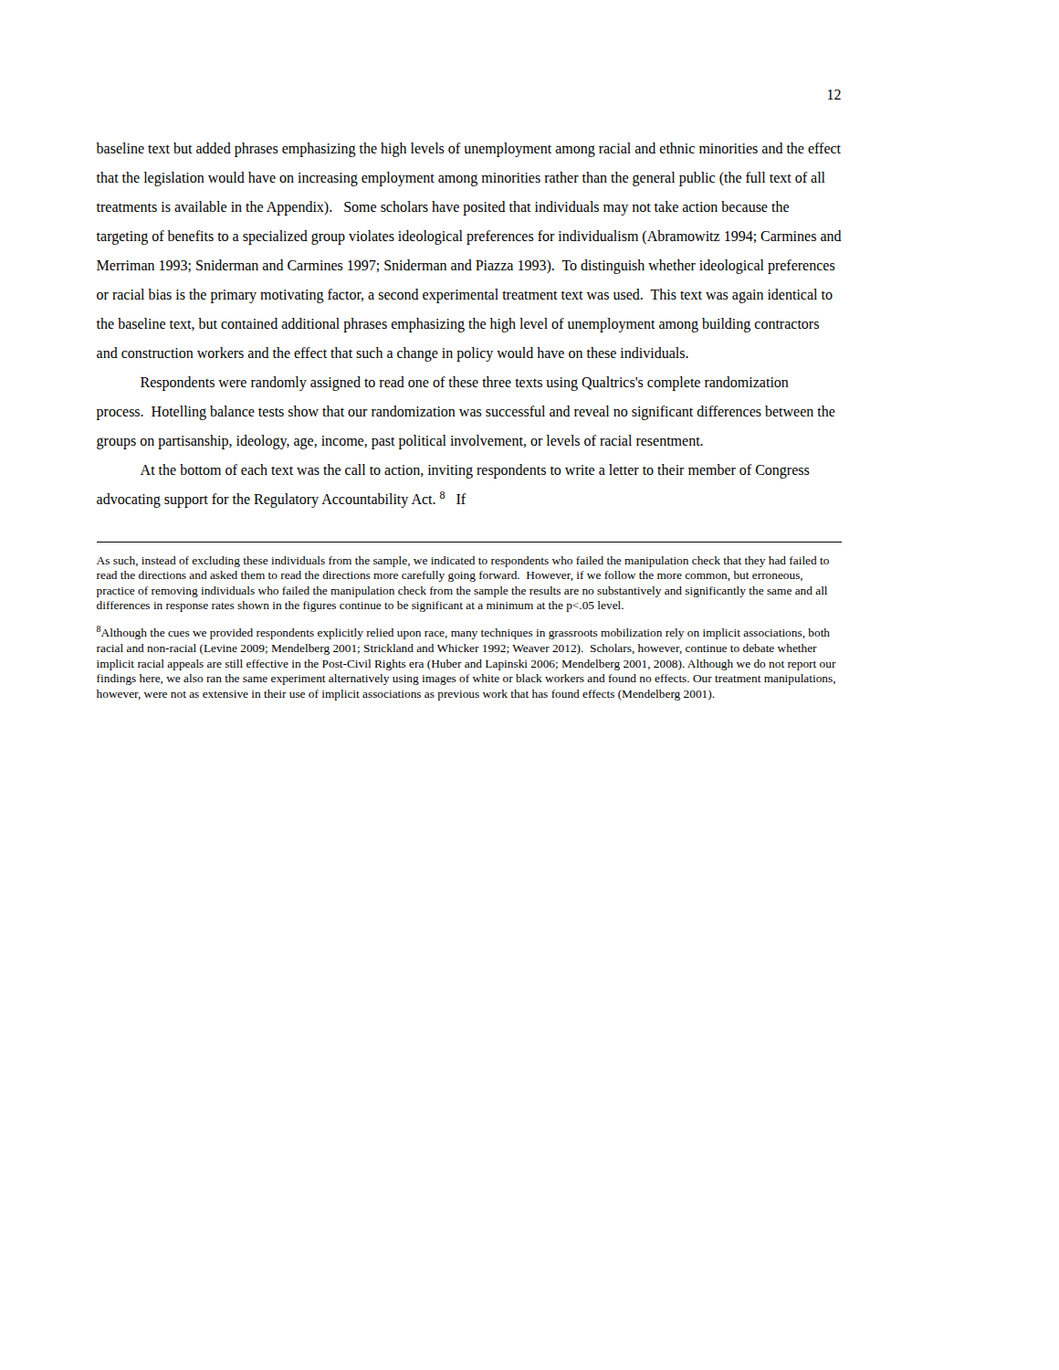12
baseline text but added phrases emphasizing the high levels of unemployment among racial and ethnic minorities and the effect that the legislation would have on increasing employment among minorities rather than the general public (the full text of all treatments is available in the Appendix). Some scholars have posited that individuals may not take action because the targeting of benefits to a specialized group violates ideological preferences for individualism (Abramowitz 1994; Carmines and Merriman 1993; Sniderman and Carmines 1997; Sniderman and Piazza 1993). To distinguish whether ideological preferences or racial bias is the primary motivating factor, a second experimental treatment text was used. This text was again identical to the baseline text, but contained additional phrases emphasizing the high level of unemployment among building contractors and construction workers and the effect that such a change in policy would have on these individuals.
Respondents were randomly assigned to read one of these three texts using Qualtrics's complete randomization process. Hotelling balance tests show that our randomization was successful and reveal no significant differences between the groups on partisanship, ideology, age, income, past political involvement, or levels of racial resentment.
At the bottom of each text was the call to action, inviting respondents to write a letter to their member of Congress advocating support for the Regulatory Accountability Act. 8 If
As such, instead of excluding these individuals from the sample, we indicated to respondents who failed the manipulation check that they had failed to read the directions and asked them to read the directions more carefully going forward. However, if we follow the more common, but erroneous, practice of removing individuals who failed the manipulation check from the sample the results are no substantively and significantly the same and all differences in response rates shown in the figures continue to be significant at a minimum at the p<.05 level.
8Although the cues we provided respondents explicitly relied upon race, many techniques in grassroots mobilization rely on implicit associations, both racial and non-racial (Levine 2009; Mendelberg 2001; Strickland and Whicker 1992; Weaver 2012). Scholars, however, continue to debate whether implicit racial appeals are still effective in the Post-Civil Rights era (Huber and Lapinski 2006; Mendelberg 2001, 2008). Although we do not report our findings here, we also ran the same experiment alternatively using images of white or black workers and found no effects. Our treatment manipulations, however, were not as extensive in their use of implicit associations as previous work that has found effects (Mendelberg 2001).